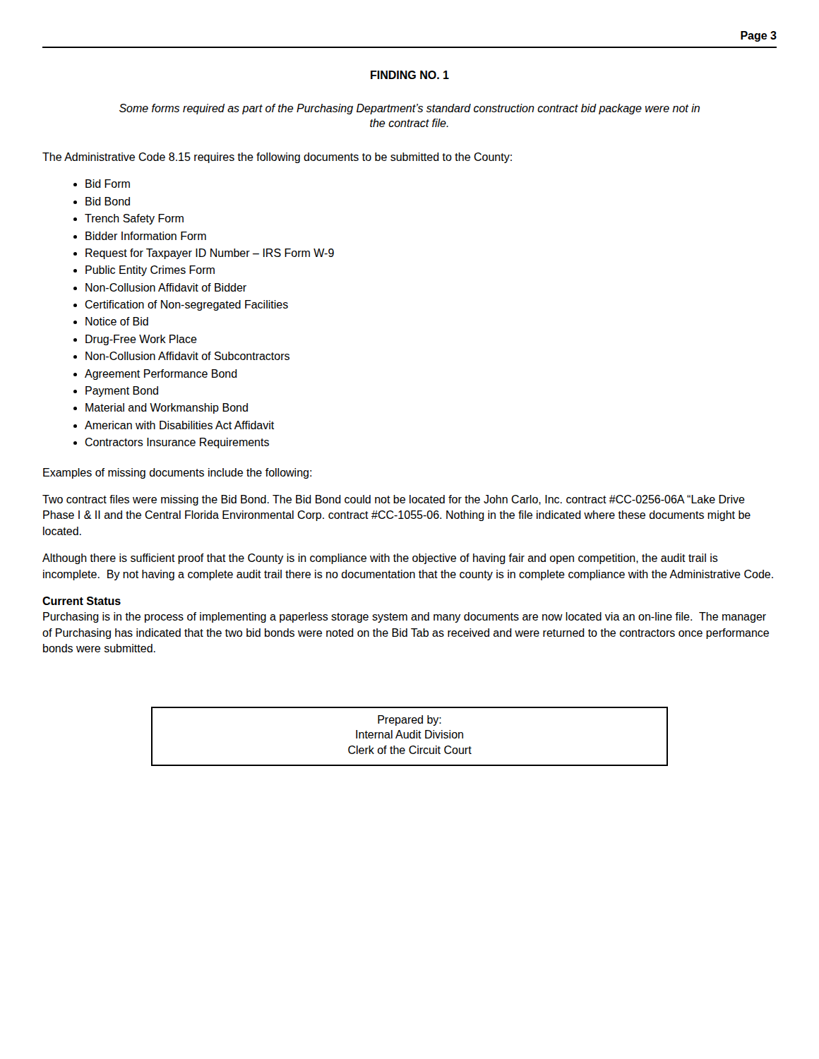Page 3
FINDING NO. 1
Some forms required as part of the Purchasing Department’s standard construction contract bid package were not in the contract file.
The Administrative Code 8.15 requires the following documents to be submitted to the County:
Bid Form
Bid Bond
Trench Safety Form
Bidder Information Form
Request for Taxpayer ID Number – IRS Form W-9
Public Entity Crimes Form
Non-Collusion Affidavit of Bidder
Certification of Non-segregated Facilities
Notice of Bid
Drug-Free Work Place
Non-Collusion Affidavit of Subcontractors
Agreement Performance Bond
Payment Bond
Material and Workmanship Bond
American with Disabilities Act Affidavit
Contractors Insurance Requirements
Examples of missing documents include the following:
Two contract files were missing the Bid Bond. The Bid Bond could not be located for the John Carlo, Inc. contract #CC-0256-06A “Lake Drive Phase I & II and the Central Florida Environmental Corp. contract #CC-1055-06. Nothing in the file indicated where these documents might be located.
Although there is sufficient proof that the County is in compliance with the objective of having fair and open competition, the audit trail is incomplete. By not having a complete audit trail there is no documentation that the county is in complete compliance with the Administrative Code.
Current Status
Purchasing is in the process of implementing a paperless storage system and many documents are now located via an on-line file. The manager of Purchasing has indicated that the two bid bonds were noted on the Bid Tab as received and were returned to the contractors once performance bonds were submitted.
Prepared by:
Internal Audit Division
Clerk of the Circuit Court